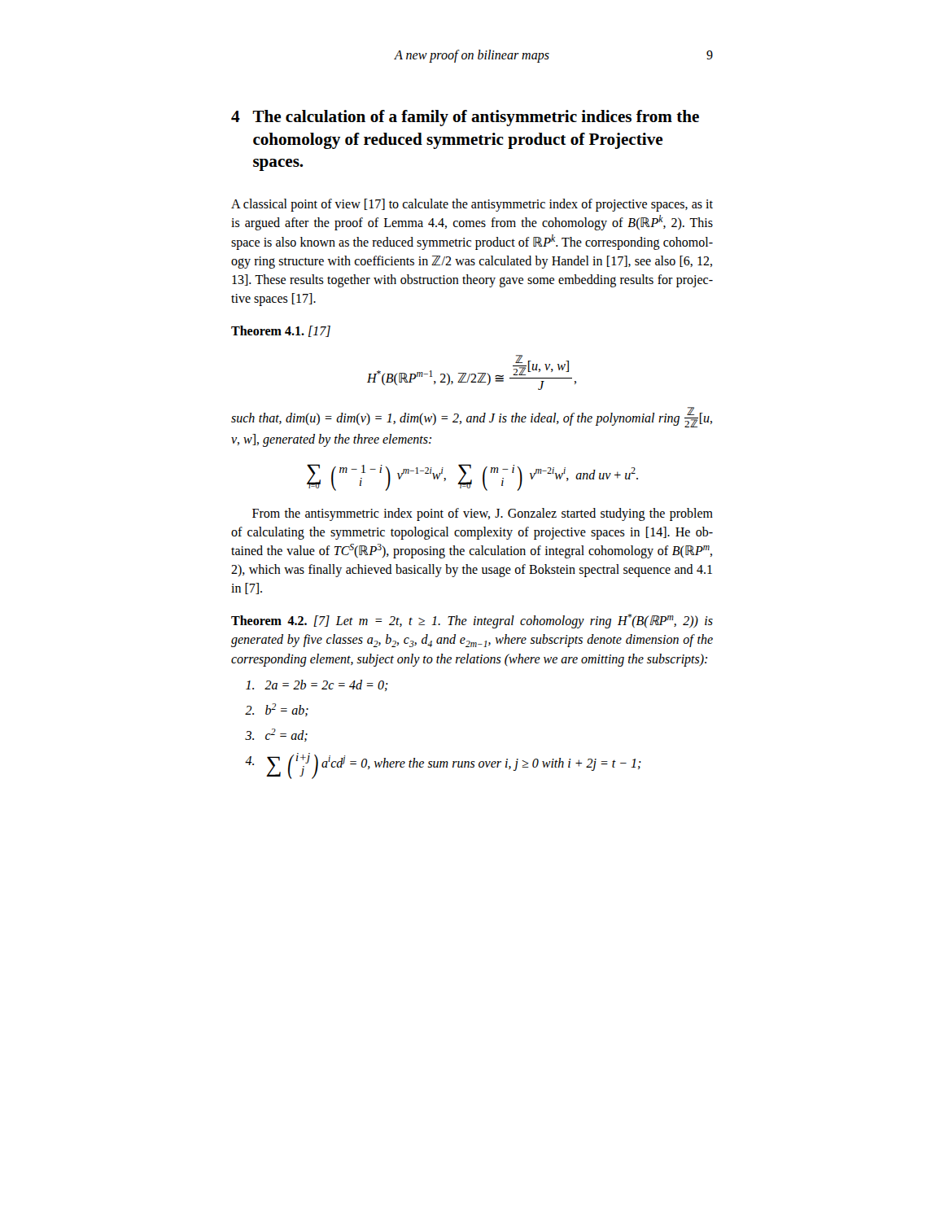A new proof on bilinear maps 9
4 The calculation of a family of antisymmetric indices from the cohomology of reduced symmetric product of Projective spaces.
A classical point of view [17] to calculate the antisymmetric index of projective spaces, as it is argued after the proof of Lemma 4.4, comes from the cohomology of B(ℝPk, 2). This space is also known as the reduced symmetric product of ℝPk. The corresponding cohomology ring structure with coefficients in ℤ/2 was calculated by Handel in [17], see also [6, 12, 13]. These results together with obstruction theory gave some embedding results for projective spaces [17].
Theorem 4.1. [17]
H*(B(ℝPm−1, 2), ℤ/2ℤ) ≅ ℤ 2ℤ[u, v, w] J ,
such that, dim(u) = dim(v) = 1, dim(w) = 2, and J is the ideal, of the polynomial ring ℤ 2ℤ[u, v, w], generated by the three elements:
∑i=0 (m − 1 − i i) vm−1−2iwi, ∑i=0 (m − i i) vm−2iwi, and uv + u2.
From the antisymmetric index point of view, J. Gonzalez started studying the problem of calculating the symmetric topological complexity of projective spaces in [14]. He obtained the value of TCS(ℝP3), proposing the calculation of integral cohomology of B(ℝPm, 2), which was finally achieved basically by the usage of Bokstein spectral sequence and 4.1 in [7].
Theorem 4.2. [7] Let m = 2t, t ≥ 1. The integral cohomology ring H*(B(ℝPm, 2)) is generated by five classes a2, b2, c3, d4 and e2m−1, where subscripts denote dimension of the corresponding element, subject only to the relations (where we are omitting the subscripts):
2a = 2b = 2c = 4d = 0;
b2 = ab;
c2 = ad;
∑(i+j j) aicdj = 0, where the sum runs over i, j ≥ 0 with i + 2j = t − 1;